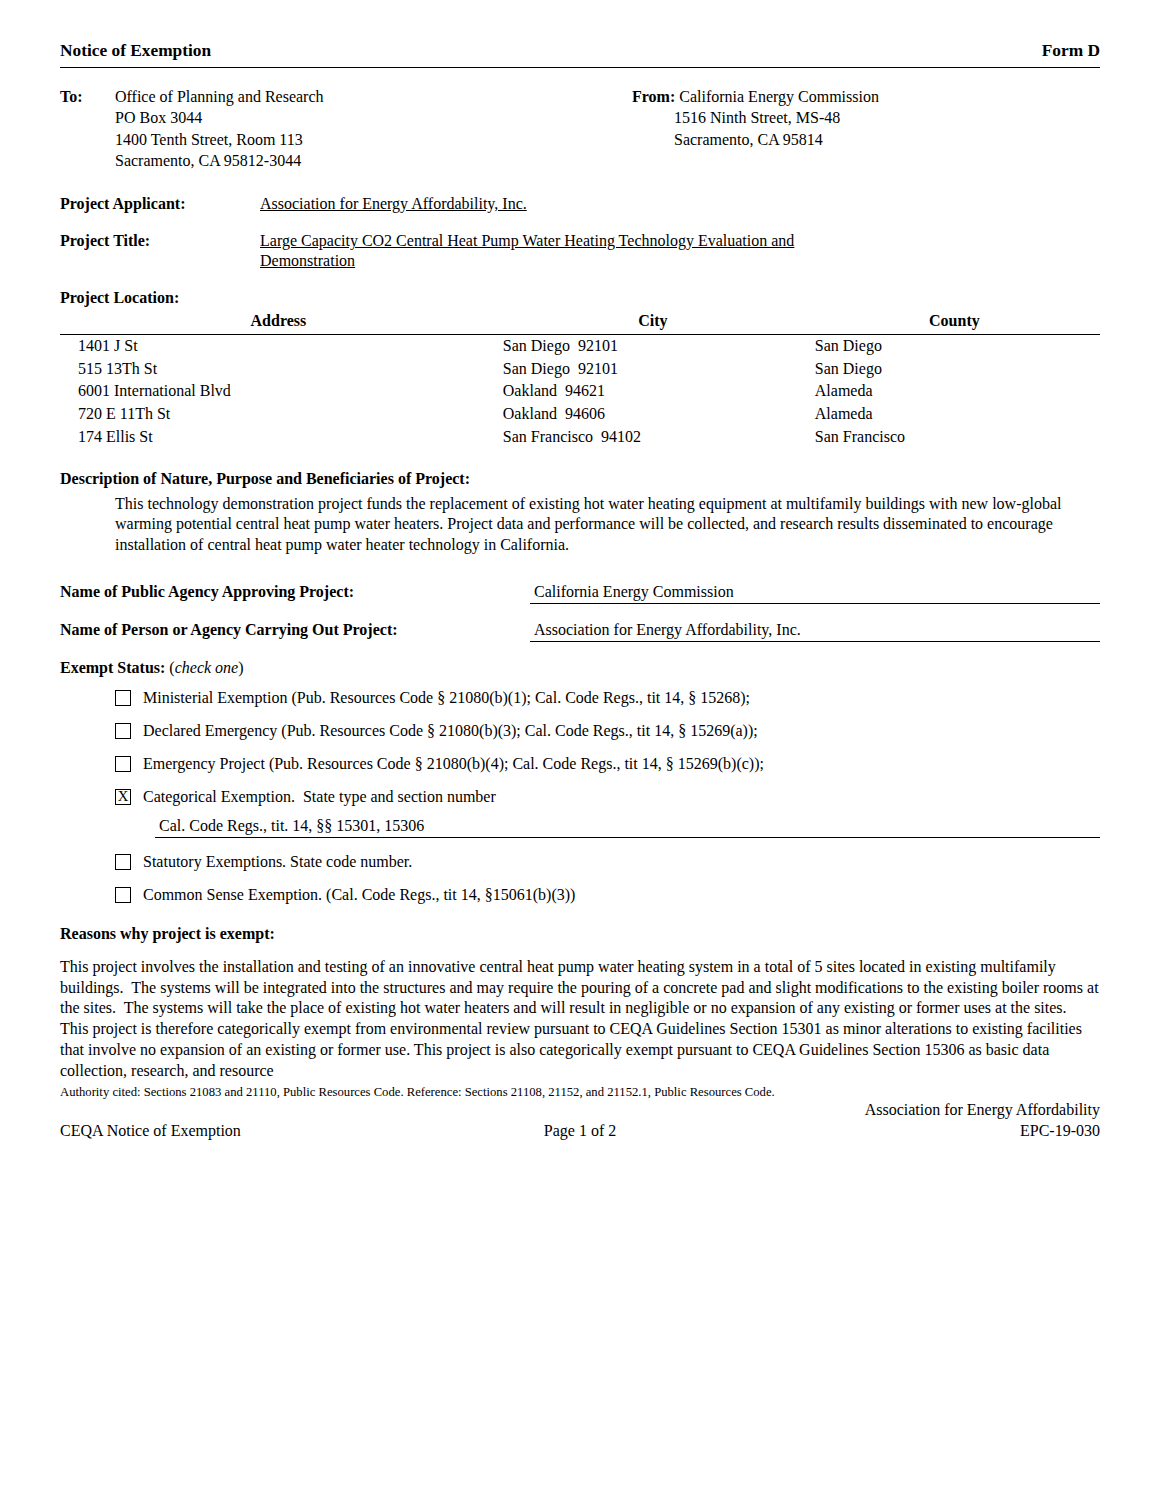Notice of Exemption Form D
To: Office of Planning and Research
PO Box 3044
1400 Tenth Street, Room 113
Sacramento, CA 95812-3044
From: California Energy Commission
1516 Ninth Street, MS-48
Sacramento, CA 95814
Project Applicant:
Association for Energy Affordability, Inc.
Project Title:
Large Capacity CO2 Central Heat Pump Water Heating Technology Evaluation and Demonstration
Project Location:
| Address | City | County |
| --- | --- | --- |
| 1401 J St | San Diego 92101 | San Diego |
| 515 13Th St | San Diego 92101 | San Diego |
| 6001 International Blvd | Oakland 94621 | Alameda |
| 720 E 11Th St | Oakland 94606 | Alameda |
| 174 Ellis St | San Francisco 94102 | San Francisco |
Description of Nature, Purpose and Beneficiaries of Project:
This technology demonstration project funds the replacement of existing hot water heating equipment at multifamily buildings with new low-global warming potential central heat pump water heaters. Project data and performance will be collected, and research results disseminated to encourage installation of central heat pump water heater technology in California.
Name of Public Agency Approving Project:
California Energy Commission
Name of Person or Agency Carrying Out Project:
Association for Energy Affordability, Inc.
Exempt Status: (check one)
Ministerial Exemption (Pub. Resources Code § 21080(b)(1); Cal. Code Regs., tit 14, § 15268);
Declared Emergency (Pub. Resources Code § 21080(b)(3); Cal. Code Regs., tit 14, § 15269(a));
Emergency Project (Pub. Resources Code § 21080(b)(4); Cal. Code Regs., tit 14, § 15269(b)(c));
X
Categorical Exemption. State type and section number
Cal. Code Regs., tit. 14, §§ 15301, 15306
Statutory Exemptions. State code number.
Common Sense Exemption. (Cal. Code Regs., tit 14, §15061(b)(3))
Reasons why project is exempt:
This project involves the installation and testing of an innovative central heat pump water heating system in a total of 5 sites located in existing multifamily buildings. The systems will be integrated into the structures and may require the pouring of a concrete pad and slight modifications to the existing boiler rooms at the sites. The systems will take the place of existing hot water heaters and will result in negligible or no expansion of any existing or former uses at the sites.
This project is therefore categorically exempt from environmental review pursuant to CEQA Guidelines Section 15301 as minor alterations to existing facilities that involve no expansion of an existing or former use. This project is also categorically exempt pursuant to CEQA Guidelines Section 15306 as basic data collection, research, and resource
Authority cited: Sections 21083 and 21110, Public Resources Code. Reference: Sections 21108, 21152, and 21152.1, Public Resources Code.
Association for Energy Affordability
CEQA Notice of Exemption
Page 1 of 2
EPC-19-030